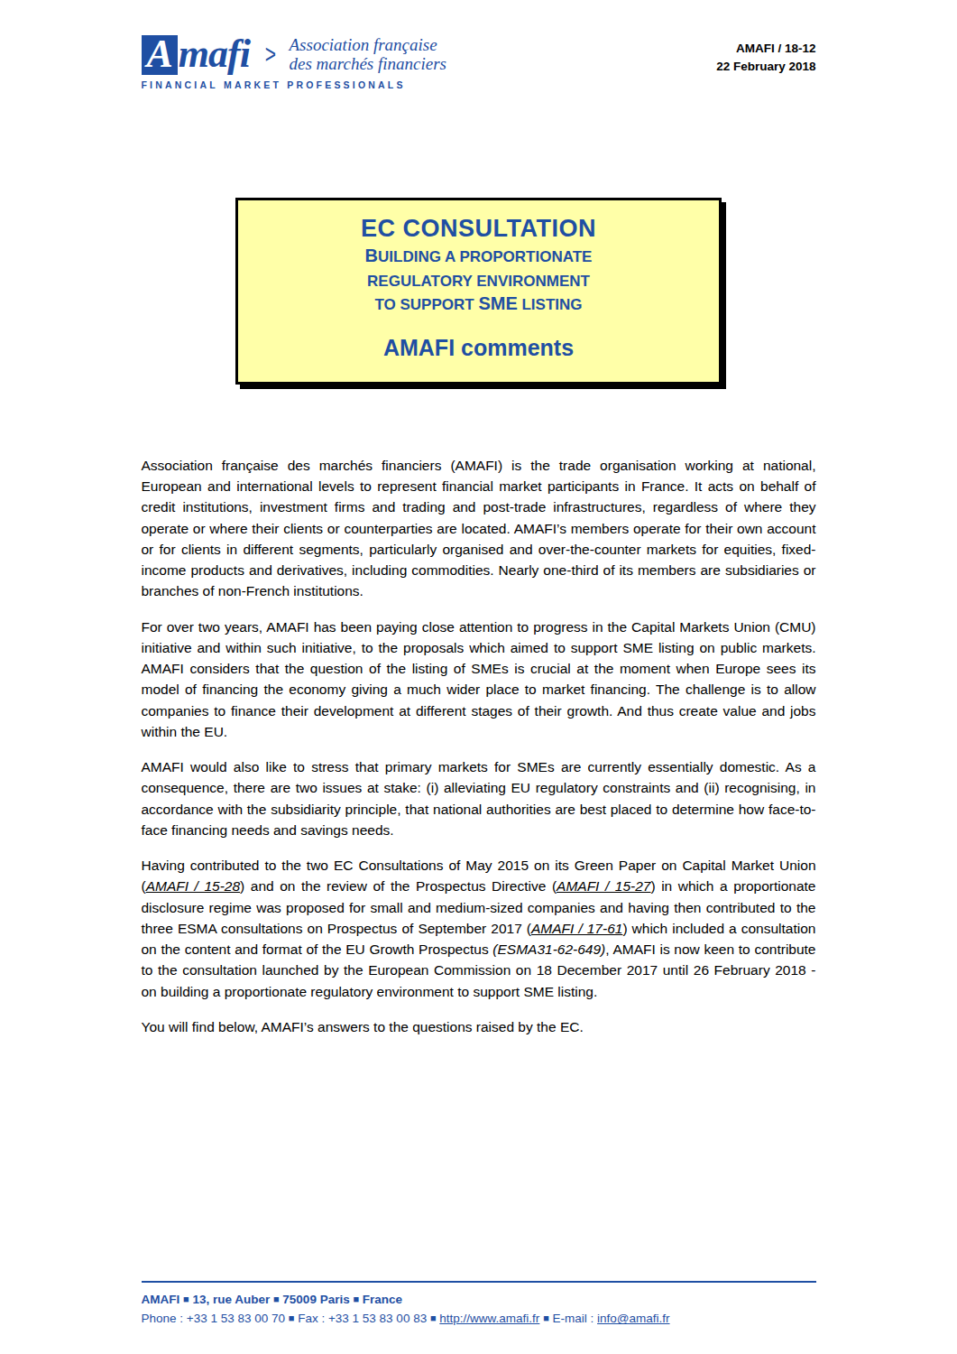Amafi > Association française
des marchés financiers
FINANCIAL MARKET PROFESSIONALS
AMAFI / 18-12
22 February 2018
EC CONSULTATION
BUILDING A PROPORTIONATE
REGULATORY ENVIRONMENT
TO SUPPORT SME LISTING
AMAFI comments
Association française des marchés financiers (AMAFI) is the trade organisation working at national, European and international levels to represent financial market participants in France. It acts on behalf of credit institutions, investment firms and trading and post-trade infrastructures, regardless of where they operate or where their clients or counterparties are located. AMAFI’s members operate for their own account or for clients in different segments, particularly organised and over-the-counter markets for equities, fixed-income products and derivatives, including commodities. Nearly one-third of its members are subsidiaries or branches of non-French institutions.
For over two years, AMAFI has been paying close attention to progress in the Capital Markets Union (CMU) initiative and within such initiative, to the proposals which aimed to support SME listing on public markets. AMAFI considers that the question of the listing of SMEs is crucial at the moment when Europe sees its model of financing the economy giving a much wider place to market financing. The challenge is to allow companies to finance their development at different stages of their growth. And thus create value and jobs within the EU.
AMAFI would also like to stress that primary markets for SMEs are currently essentially domestic. As a consequence, there are two issues at stake: (i) alleviating EU regulatory constraints and (ii) recognising, in accordance with the subsidiarity principle, that national authorities are best placed to determine how face-to-face financing needs and savings needs.
Having contributed to the two EC Consultations of May 2015 on its Green Paper on Capital Market Union (AMAFI / 15-28) and on the review of the Prospectus Directive (AMAFI / 15-27) in which a proportionate disclosure regime was proposed for small and medium-sized companies and having then contributed to the three ESMA consultations on Prospectus of September 2017 (AMAFI / 17-61) which included a consultation on the content and format of the EU Growth Prospectus (ESMA31-62-649), AMAFI is now keen to contribute to the consultation launched by the European Commission on 18 December 2017 until 26 February 2018 - on building a proportionate regulatory environment to support SME listing.
You will find below, AMAFI’s answers to the questions raised by the EC.
AMAFI ■ 13, rue Auber ■ 75009 Paris ■ France
Phone : +33 1 53 83 00 70 ■ Fax : +33 1 53 83 00 83 ■ http://www.amafi.fr ■ E-mail : info@amafi.fr